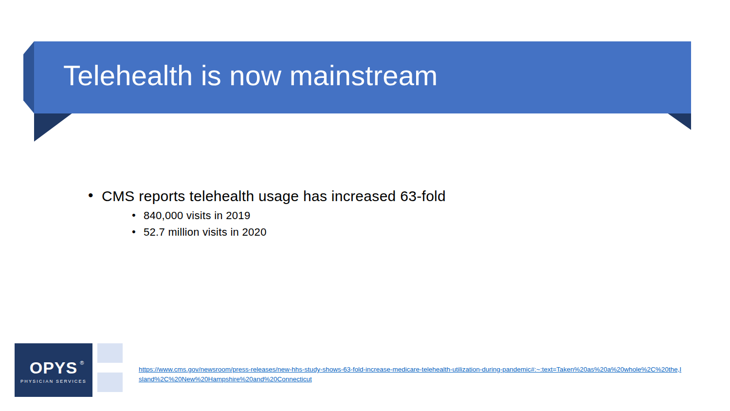Telehealth is now mainstream
CMS reports telehealth usage has increased 63-fold
840,000 visits in 2019
52.7 million visits in 2020
OPYS® PHYSICIAN SERVICES
https://www.cms.gov/newsroom/press-releases/new-hhs-study-shows-63-fold-increase-medicare-telehealth-utilization-during-pandemic#:~:text=Taken%20as%20a%20whole%2C%20the,Island%2C%20New%20Hampshire%20and%20Connecticut